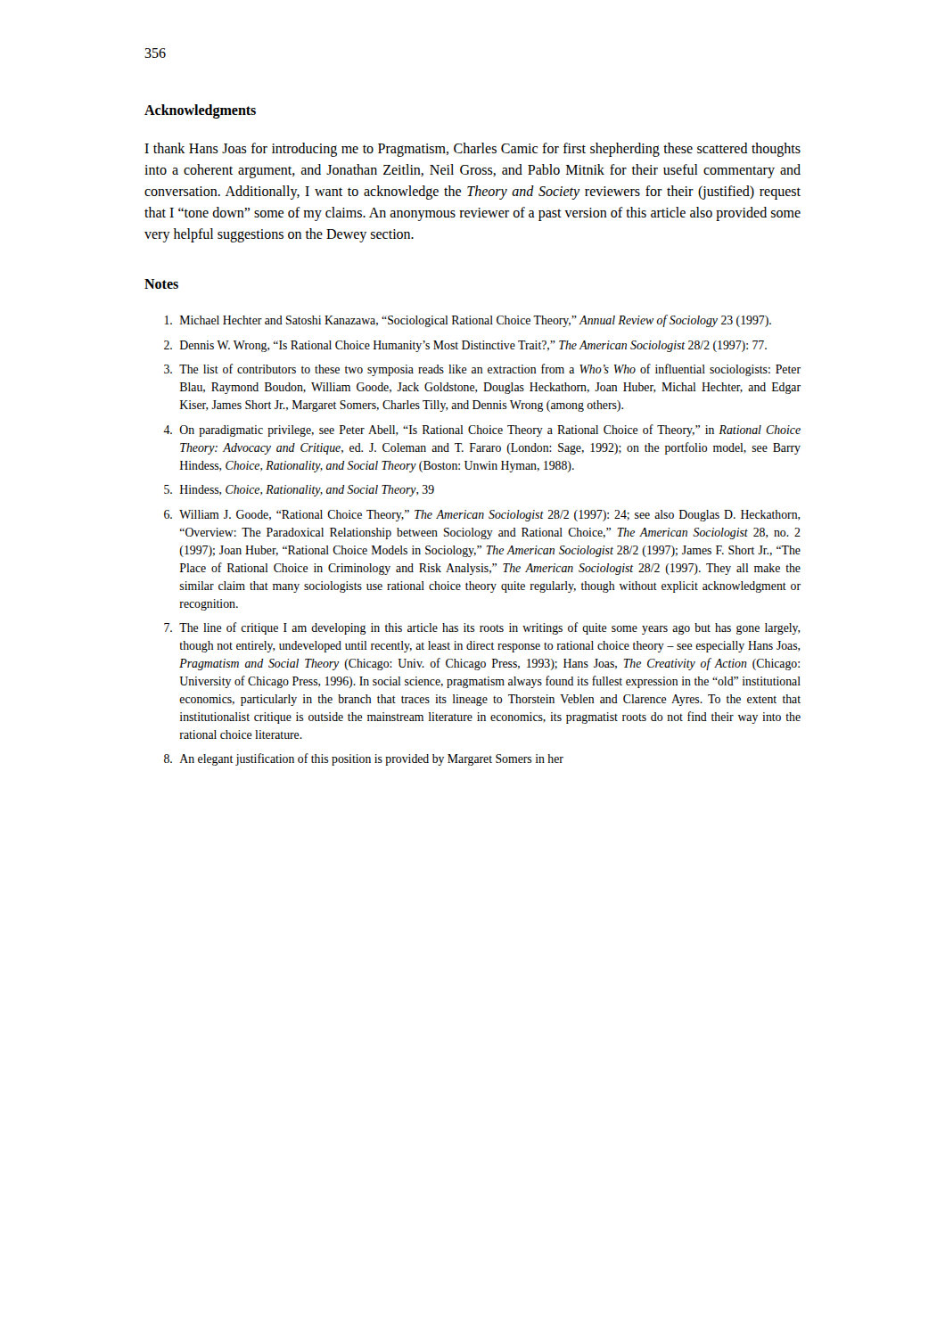356
Acknowledgments
I thank Hans Joas for introducing me to Pragmatism, Charles Camic for first shepherding these scattered thoughts into a coherent argument, and Jonathan Zeitlin, Neil Gross, and Pablo Mitnik for their useful commentary and conversation. Additionally, I want to acknowledge the Theory and Society reviewers for their (justified) request that I “tone down” some of my claims. An anonymous reviewer of a past version of this article also provided some very helpful suggestions on the Dewey section.
Notes
Michael Hechter and Satoshi Kanazawa, “Sociological Rational Choice Theory,” Annual Review of Sociology 23 (1997).
Dennis W. Wrong, “Is Rational Choice Humanity’s Most Distinctive Trait?,” The American Sociologist 28/2 (1997): 77.
The list of contributors to these two symposia reads like an extraction from a Who’s Who of influential sociologists: Peter Blau, Raymond Boudon, William Goode, Jack Goldstone, Douglas Heckathorn, Joan Huber, Michal Hechter, and Edgar Kiser, James Short Jr., Margaret Somers, Charles Tilly, and Dennis Wrong (among others).
On paradigmatic privilege, see Peter Abell, “Is Rational Choice Theory a Rational Choice of Theory,” in Rational Choice Theory: Advocacy and Critique, ed. J. Coleman and T. Fararo (London: Sage, 1992); on the portfolio model, see Barry Hindess, Choice, Rationality, and Social Theory (Boston: Unwin Hyman, 1988).
Hindess, Choice, Rationality, and Social Theory, 39
William J. Goode, “Rational Choice Theory,” The American Sociologist 28/2 (1997): 24; see also Douglas D. Heckathorn, “Overview: The Paradoxical Relationship between Sociology and Rational Choice,” The American Sociologist 28, no. 2 (1997); Joan Huber, “Rational Choice Models in Sociology,” The American Sociologist 28/2 (1997); James F. Short Jr., “The Place of Rational Choice in Criminology and Risk Analysis,” The American Sociologist 28/2 (1997). They all make the similar claim that many sociologists use rational choice theory quite regularly, though without explicit acknowledgment or recognition.
The line of critique I am developing in this article has its roots in writings of quite some years ago but has gone largely, though not entirely, undeveloped until recently, at least in direct response to rational choice theory – see especially Hans Joas, Pragmatism and Social Theory (Chicago: Univ. of Chicago Press, 1993); Hans Joas, The Creativity of Action (Chicago: University of Chicago Press, 1996). In social science, pragmatism always found its fullest expression in the “old” institutional economics, particularly in the branch that traces its lineage to Thorstein Veblen and Clarence Ayres. To the extent that institutionalist critique is outside the mainstream literature in economics, its pragmatist roots do not find their way into the rational choice literature.
An elegant justification of this position is provided by Margaret Somers in her